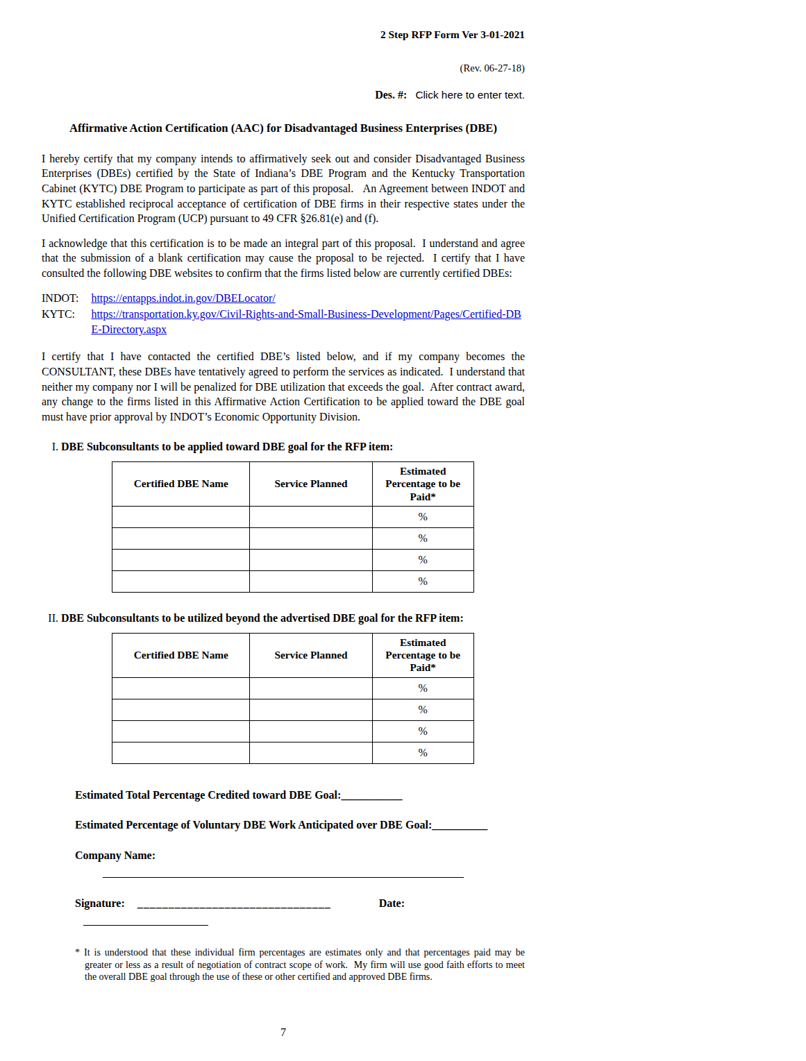2 Step RFP Form Ver 3-01-2021
(Rev. 06-27-18)
Des. #: Click here to enter text.
Affirmative Action Certification (AAC) for Disadvantaged Business Enterprises (DBE)
I hereby certify that my company intends to affirmatively seek out and consider Disadvantaged Business Enterprises (DBEs) certified by the State of Indiana’s DBE Program and the Kentucky Transportation Cabinet (KYTC) DBE Program to participate as part of this proposal. An Agreement between INDOT and KYTC established reciprocal acceptance of certification of DBE firms in their respective states under the Unified Certification Program (UCP) pursuant to 49 CFR §26.81(e) and (f).
I acknowledge that this certification is to be made an integral part of this proposal. I understand and agree that the submission of a blank certification may cause the proposal to be rejected. I certify that I have consulted the following DBE websites to confirm that the firms listed below are currently certified DBEs:
| INDOT: | https://entapps.indot.in.gov/DBELocator/ |
| KYTC: | https://transportation.ky.gov/Civil-Rights-and-Small-Business-Development/Pages/Certified-DBE-Directory.aspx |
I certify that I have contacted the certified DBE’s listed below, and if my company becomes the CONSULTANT, these DBEs have tentatively agreed to perform the services as indicated. I understand that neither my company nor I will be penalized for DBE utilization that exceeds the goal. After contract award, any change to the firms listed in this Affirmative Action Certification to be applied toward the DBE goal must have prior approval by INDOT’s Economic Opportunity Division.
DBE Subconsultants to be applied toward DBE goal for the RFP item:
| Certified DBE Name | Service Planned | Estimated Percentage to be Paid* |
| --- | --- | --- |
| | | % |
| | | % |
| | | % |
| | | % |
DBE Subconsultants to be utilized beyond the advertised DBE goal for the RFP item:
| Certified DBE Name | Service Planned | Estimated Percentage to be Paid* |
| --- | --- | --- |
| | | % |
| | | % |
| | | % |
| | | % |
Estimated Total Percentage Credited toward DBE Goal:___________
Estimated Percentage of Voluntary DBE Work Anticipated over DBE Goal:__________
Company Name:
Signature:_______________________________Date:
*It is understood that these individual firm percentages are estimates only and that percentages paid may be greater or less as a result of negotiation of contract scope of work. My firm will use good faith efforts to meet the overall DBE goal through the use of these or other certified and approved DBE firms.
7